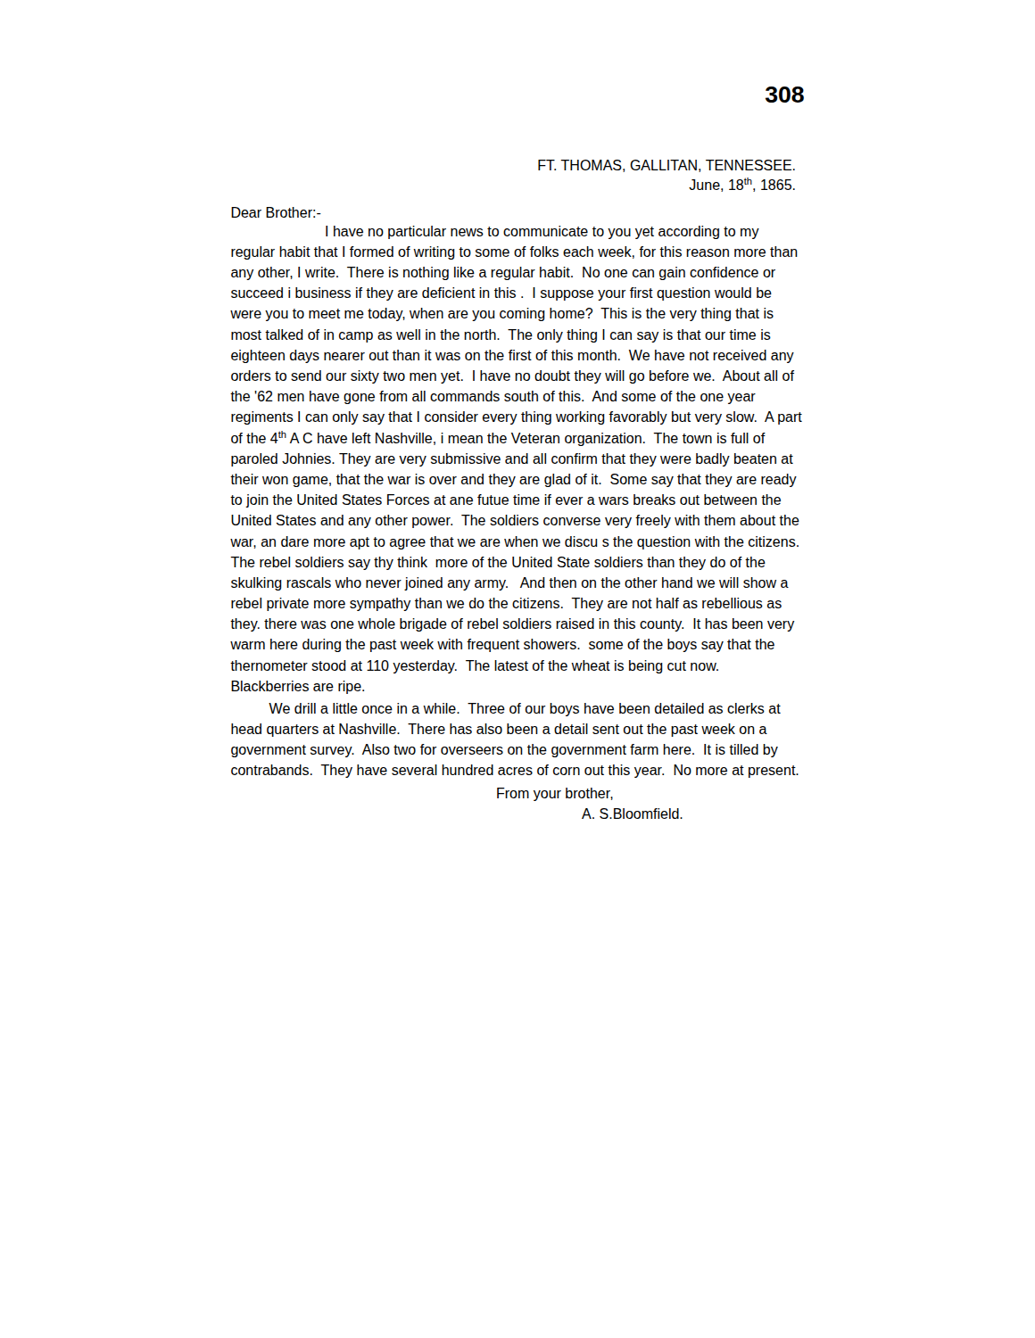308
FT. THOMAS, GALLITAN, TENNESSEE.
June, 18th, 1865.
Dear Brother:-
I have no particular news to communicate to you yet according to my regular habit that I formed of writing to some of folks each week, for this reason more than any other, I write. There is nothing like a regular habit. No one can gain confidence or succeed i business if they are deficient in this . I suppose your first question would be were you to meet me today, when are you coming home? This is the very thing that is most talked of in camp as well in the north. The only thing I can say is that our time is eighteen days nearer out than it was on the first of this month. We have not received any orders to send our sixty two men yet. I have no doubt they will go before we. About all of the '62 men have gone from all commands south of this. And some of the one year regiments I can only say that I consider every thing working favorably but very slow. A part of the 4th A C have left Nashville, i mean the Veteran organization. The town is full of paroled Johnies. They are very submissive and all confirm that they were badly beaten at their won game, that the war is over and they are glad of it. Some say that they are ready to join the United States Forces at ane futue time if ever a wars breaks out between the United States and any other power. The soldiers converse very freely with them about the war, an dare more apt to agree that we are when we discu s the question with the citizens. The rebel soldiers say thy think more of the United State soldiers than they do of the skulking rascals who never joined any army. And then on the other hand we will show a rebel private more sympathy than we do the citizens. They are not half as rebellious as they. there was one whole brigade of rebel soldiers raised in this county. It has been very warm here during the past week with frequent showers. some of the boys say that the thernometer stood at 110 yesterday. The latest of the wheat is being cut now. Blackberries are ripe.
We drill a little once in a while. Three of our boys have been detailed as clerks at head quarters at Nashville. There has also been a detail sent out the past week on a government survey. Also two for overseers on the government farm here. It is tilled by contrabands. They have several hundred acres of corn out this year. No more at present.
From your brother,
A. S.Bloomfield.